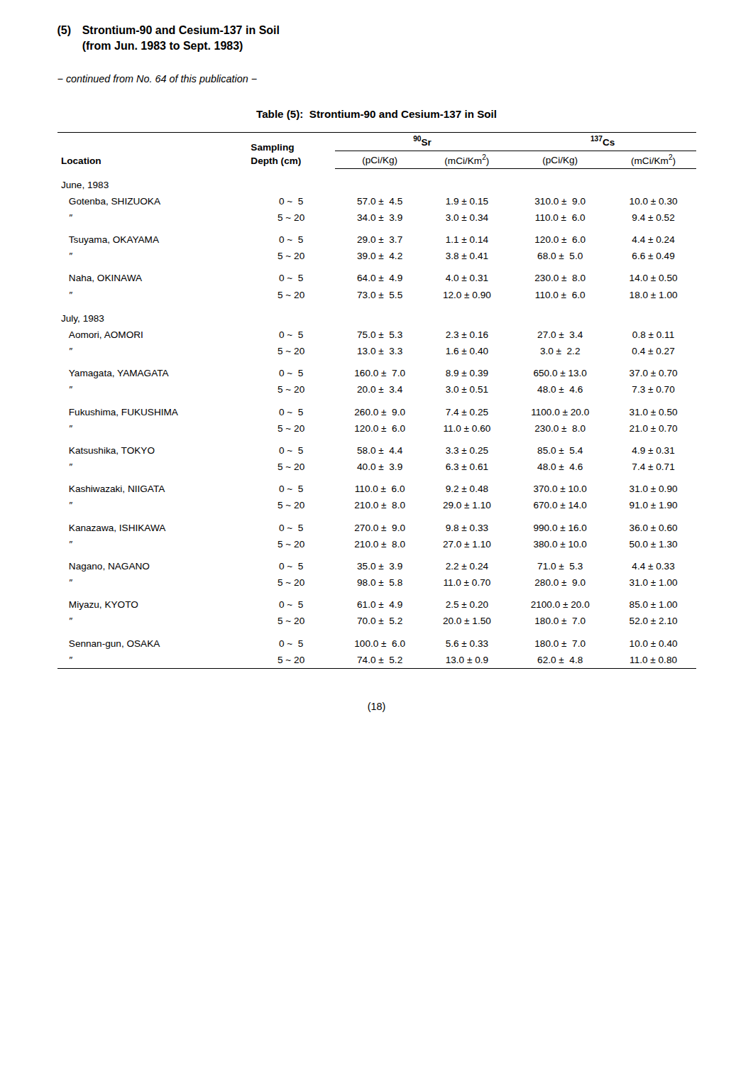(5) Strontium-90 and Cesium-137 in Soil
(from Jun. 1983 to Sept. 1983)
− continued from No. 64 of this publication −
Table (5): Strontium-90 and Cesium-137 in Soil
| Location | Sampling Depth (cm) | 90 Sr | 137 Cs |
| --- | --- | --- | --- |
| (pCi/Kg) | (mCi/Km 2 ) | (pCi/Kg) | (mCi/Km 2 ) |
| June, 1983 |
| Gotenba, SHIZUOKA | 0 ~ 5 | 57.0 ± 4.5 | 1.9 ± 0.15 | 310.0 ± 9.0 | 10.0 ± 0.30 |
| ″ | 5 ~ 20 | 34.0 ± 3.9 | 3.0 ± 0.34 | 110.0 ± 6.0 | 9.4 ± 0.52 |
| Tsuyama, OKAYAMA | 0 ~ 5 | 29.0 ± 3.7 | 1.1 ± 0.14 | 120.0 ± 6.0 | 4.4 ± 0.24 |
| ″ | 5 ~ 20 | 39.0 ± 4.2 | 3.8 ± 0.41 | 68.0 ± 5.0 | 6.6 ± 0.49 |
| Naha, OKINAWA | 0 ~ 5 | 64.0 ± 4.9 | 4.0 ± 0.31 | 230.0 ± 8.0 | 14.0 ± 0.50 |
| ″ | 5 ~ 20 | 73.0 ± 5.5 | 12.0 ± 0.90 | 110.0 ± 6.0 | 18.0 ± 1.00 |
| July, 1983 |
| Aomori, AOMORI | 0 ~ 5 | 75.0 ± 5.3 | 2.3 ± 0.16 | 27.0 ± 3.4 | 0.8 ± 0.11 |
| ″ | 5 ~ 20 | 13.0 ± 3.3 | 1.6 ± 0.40 | 3.0 ± 2.2 | 0.4 ± 0.27 |
| Yamagata, YAMAGATA | 0 ~ 5 | 160.0 ± 7.0 | 8.9 ± 0.39 | 650.0 ± 13.0 | 37.0 ± 0.70 |
| ″ | 5 ~ 20 | 20.0 ± 3.4 | 3.0 ± 0.51 | 48.0 ± 4.6 | 7.3 ± 0.70 |
| Fukushima, FUKUSHIMA | 0 ~ 5 | 260.0 ± 9.0 | 7.4 ± 0.25 | 1100.0 ± 20.0 | 31.0 ± 0.50 |
| ″ | 5 ~ 20 | 120.0 ± 6.0 | 11.0 ± 0.60 | 230.0 ± 8.0 | 21.0 ± 0.70 |
| Katsushika, TOKYO | 0 ~ 5 | 58.0 ± 4.4 | 3.3 ± 0.25 | 85.0 ± 5.4 | 4.9 ± 0.31 |
| ″ | 5 ~ 20 | 40.0 ± 3.9 | 6.3 ± 0.61 | 48.0 ± 4.6 | 7.4 ± 0.71 |
| Kashiwazaki, NIIGATA | 0 ~ 5 | 110.0 ± 6.0 | 9.2 ± 0.48 | 370.0 ± 10.0 | 31.0 ± 0.90 |
| ″ | 5 ~ 20 | 210.0 ± 8.0 | 29.0 ± 1.10 | 670.0 ± 14.0 | 91.0 ± 1.90 |
| Kanazawa, ISHIKAWA | 0 ~ 5 | 270.0 ± 9.0 | 9.8 ± 0.33 | 990.0 ± 16.0 | 36.0 ± 0.60 |
| ″ | 5 ~ 20 | 210.0 ± 8.0 | 27.0 ± 1.10 | 380.0 ± 10.0 | 50.0 ± 1.30 |
| Nagano, NAGANO | 0 ~ 5 | 35.0 ± 3.9 | 2.2 ± 0.24 | 71.0 ± 5.3 | 4.4 ± 0.33 |
| ″ | 5 ~ 20 | 98.0 ± 5.8 | 11.0 ± 0.70 | 280.0 ± 9.0 | 31.0 ± 1.00 |
| Miyazu, KYOTO | 0 ~ 5 | 61.0 ± 4.9 | 2.5 ± 0.20 | 2100.0 ± 20.0 | 85.0 ± 1.00 |
| ″ | 5 ~ 20 | 70.0 ± 5.2 | 20.0 ± 1.50 | 180.0 ± 7.0 | 52.0 ± 2.10 |
| Sennan-gun, OSAKA | 0 ~ 5 | 100.0 ± 6.0 | 5.6 ± 0.33 | 180.0 ± 7.0 | 10.0 ± 0.40 |
| ″ | 5 ~ 20 | 74.0 ± 5.2 | 13.0 ± 0.9 | 62.0 ± 4.8 | 11.0 ± 0.80 |
(18)